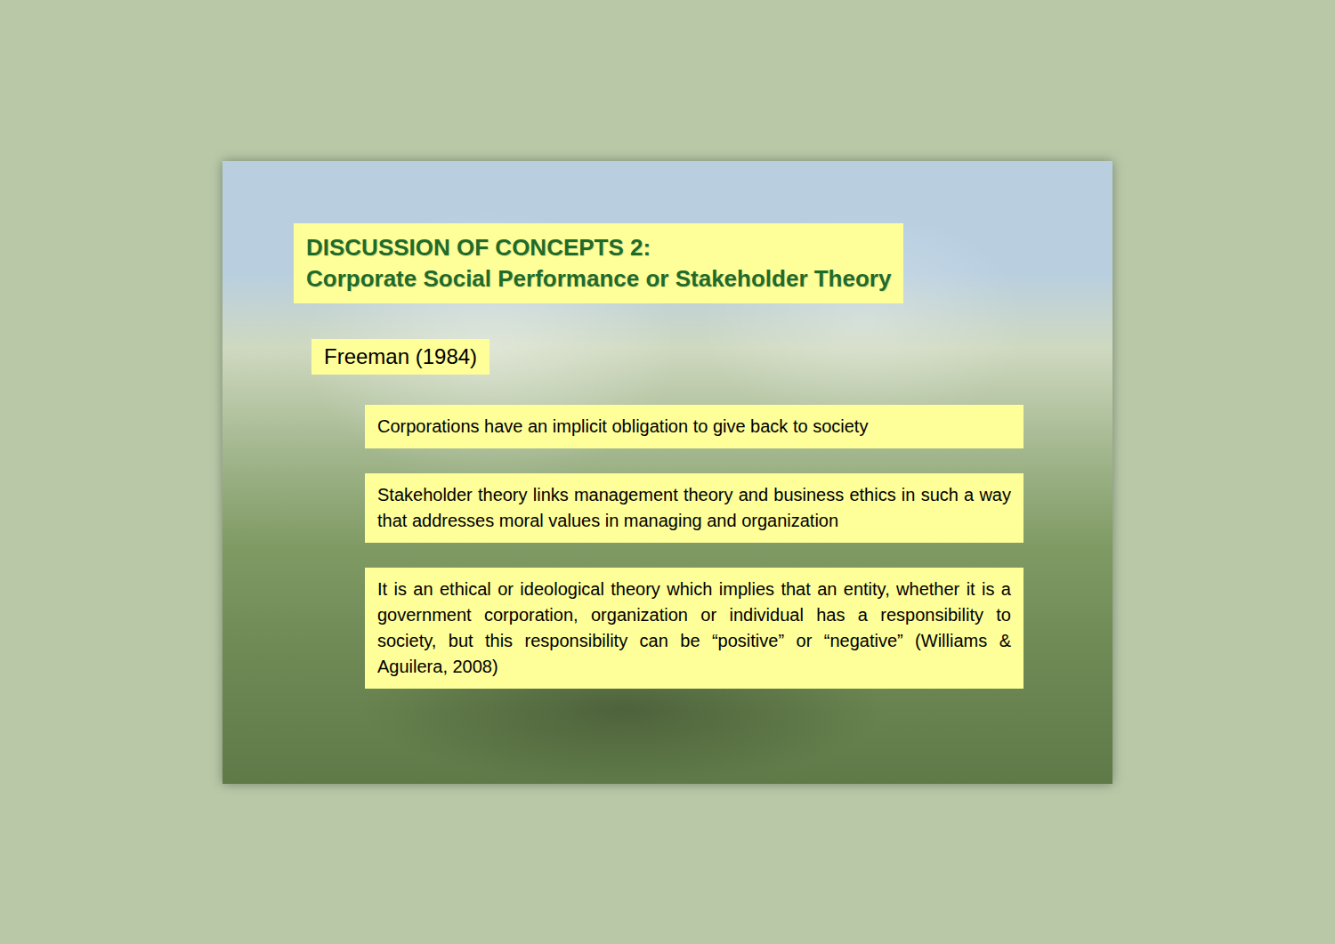DISCUSSION OF CONCEPTS 2:
Corporate Social Performance or Stakeholder Theory
Freeman (1984)
Corporations have an implicit obligation to give back to society
Stakeholder theory links management theory and business ethics in such a way that addresses moral values in managing and organization
It is an ethical or ideological theory which implies that an entity, whether it is a government corporation, organization or individual has a responsibility to society, but this responsibility can be “positive” or “negative” (Williams & Aguilera, 2008)